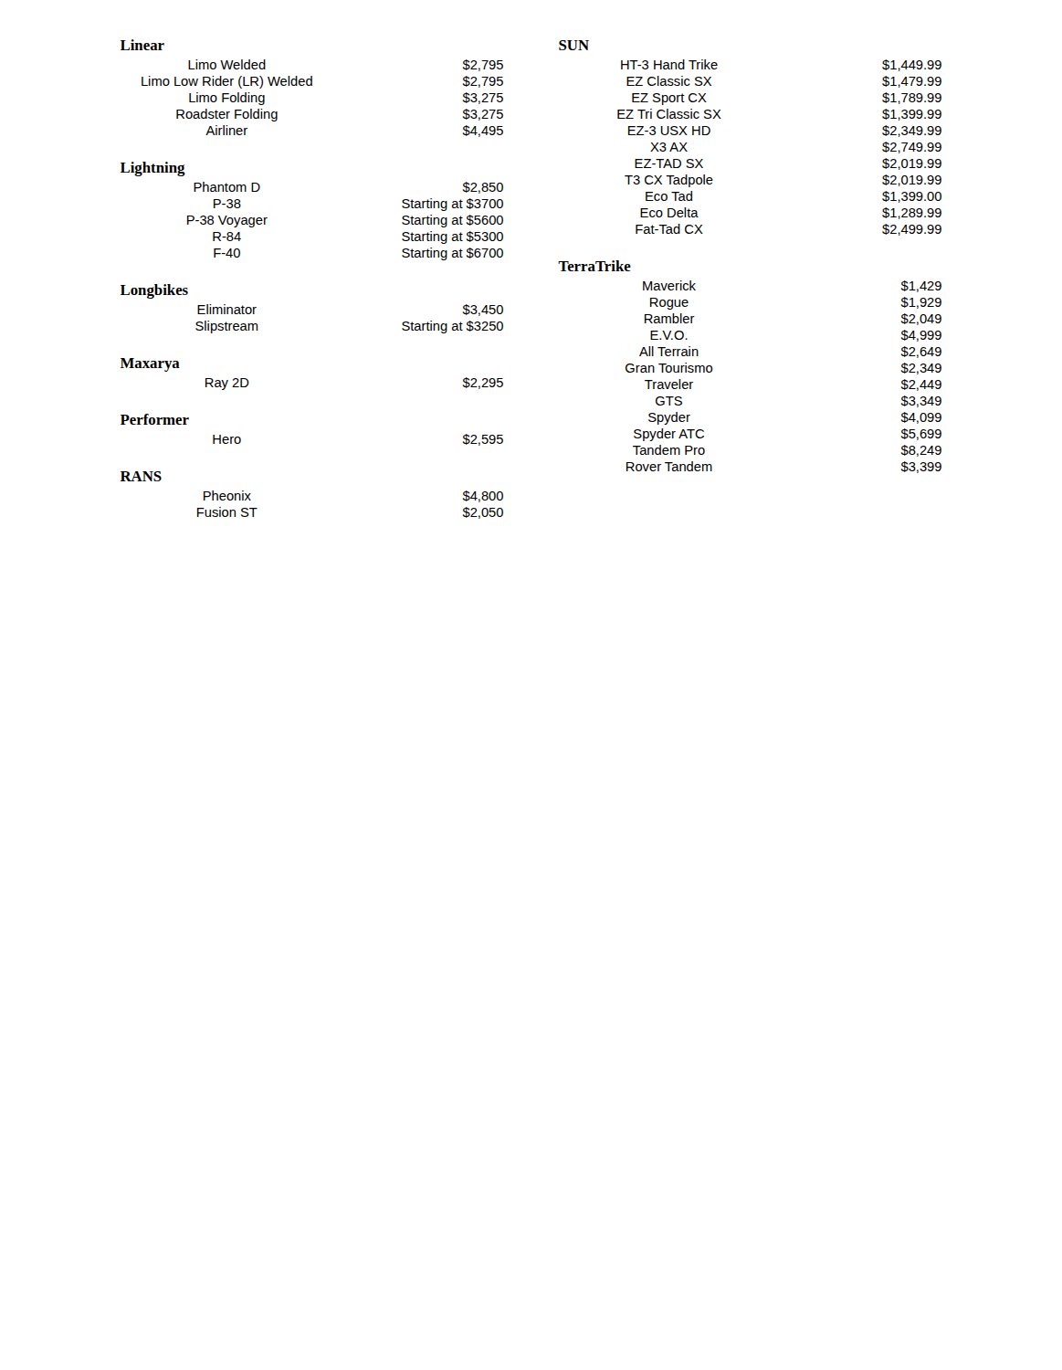Linear
| Limo Welded | $2,795 |
| Limo Low Rider (LR) Welded | $2,795 |
| Limo Folding | $3,275 |
| Roadster Folding | $3,275 |
| Airliner | $4,495 |
Lightning
| Phantom D | $2,850 |
| P-38 | Starting at $3700 |
| P-38 Voyager | Starting at $5600 |
| R-84 | Starting at $5300 |
| F-40 | Starting at $6700 |
Longbikes
| Eliminator | $3,450 |
| Slipstream | Starting at $3250 |
Maxarya
| Ray 2D | $2,295 |
Performer
| Hero | $2,595 |
RANS
| Pheonix | $4,800 |
| Fusion ST | $2,050 |
SUN
| HT-3 Hand Trike | $1,449.99 |
| EZ Classic SX | $1,479.99 |
| EZ Sport CX | $1,789.99 |
| EZ Tri Classic SX | $1,399.99 |
| EZ-3 USX HD | $2,349.99 |
| X3 AX | $2,749.99 |
| EZ-TAD SX | $2,019.99 |
| T3 CX Tadpole | $2,019.99 |
| Eco Tad | $1,399.00 |
| Eco Delta | $1,289.99 |
| Fat-Tad CX | $2,499.99 |
TerraTrike
| Maverick | $1,429 |
| Rogue | $1,929 |
| Rambler | $2,049 |
| E.V.O. | $4,999 |
| All Terrain | $2,649 |
| Gran Tourismo | $2,349 |
| Traveler | $2,449 |
| GTS | $3,349 |
| Spyder | $4,099 |
| Spyder ATC | $5,699 |
| Tandem Pro | $8,249 |
| Rover Tandem | $3,399 |